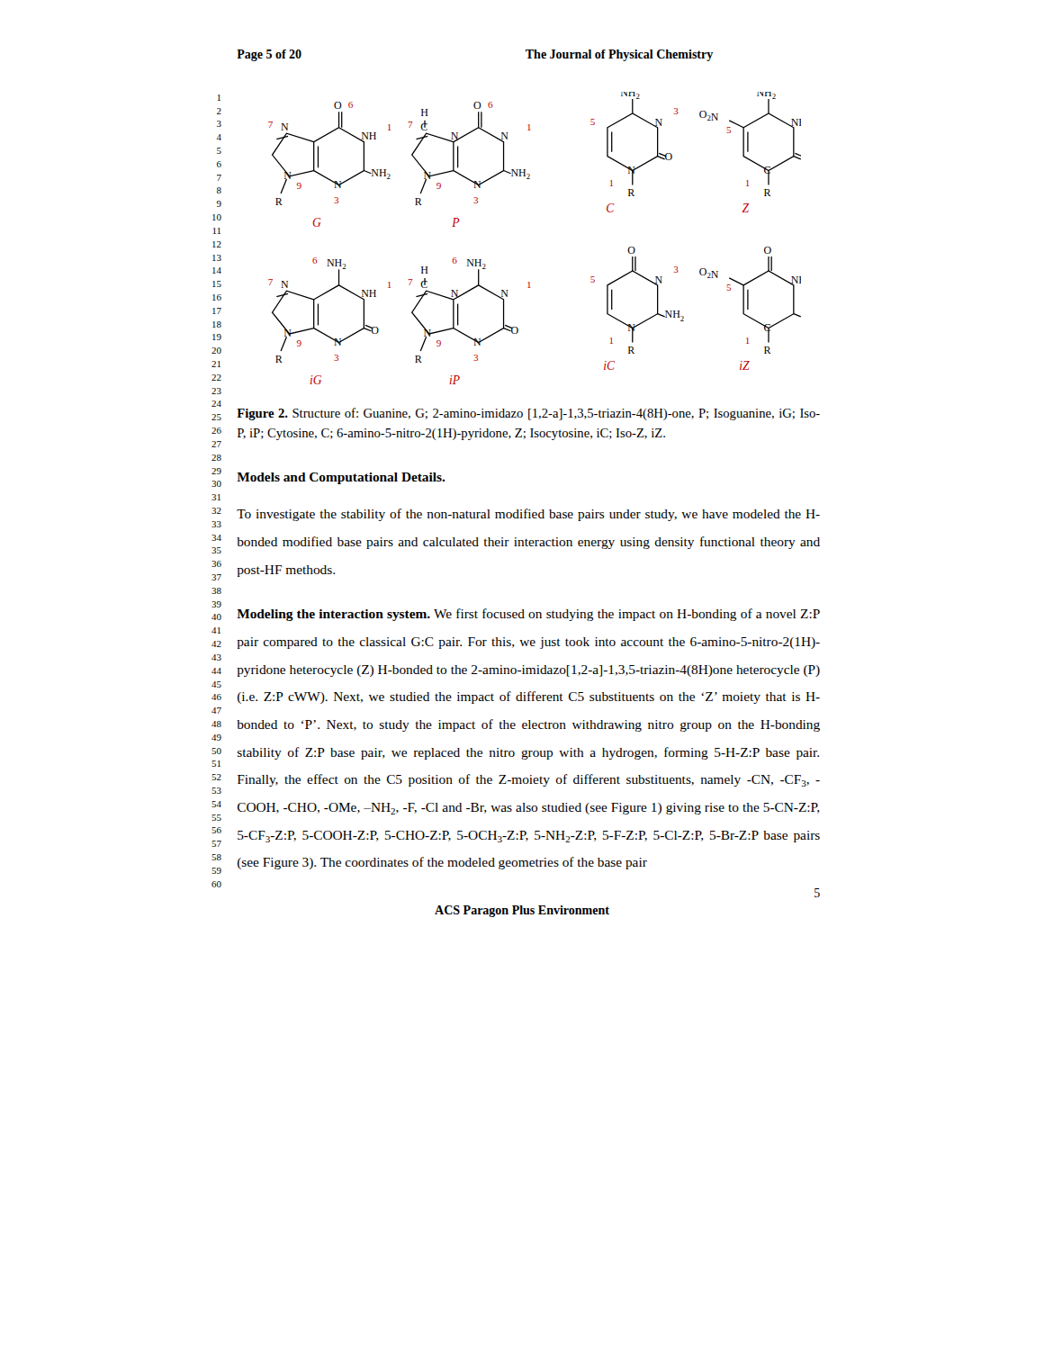Page 5 of 20
The Journal of Physical Chemistry
1
2
3
4
5
6
7
8
9
10
11
12
13
14
15
16
17
18
19
20
21
22
23
24
25
26
27
28
29
30
31
32
33
34
35
36
37
38
39
40
41
42
43
44
45
46
47
48
49
50
51
52
53
54
55
56
57
58
59
60
O 6 NH 1 NH2 N 3 N 7 N 9 R G O 6 N 1 NH2 N 3 N C H 7 N 9 R P NH2 N 3 O N 1 R 5 C NH2 NH 3 O C 1 R O2N 5 Z NH2 6 NH 1 O N 3 N 7 N 9 R iG NH2 6 N 1 O N 3 N C H 7 N 9 R iP O N 3 NH2 N 1 R 5 iC O NH 3 NH2 C 1 R O2N 5 iZ
Figure 2. Structure of: Guanine, G; 2-amino-imidazo [1,2-a]-1,3,5-triazin-4(8H)-one, P; Isoguanine, iG; Iso-P, iP; Cytosine, C; 6-amino-5-nitro-2(1H)-pyridone, Z; Isocytosine, iC; Iso-Z, iZ.
Models and Computational Details.
To investigate the stability of the non-natural modified base pairs under study, we have modeled the H-bonded modified base pairs and calculated their interaction energy using density functional theory and post-HF methods.
Modeling the interaction system. We first focused on studying the impact on H-bonding of a novel Z:P pair compared to the classical G:C pair. For this, we just took into account the 6-amino-5-nitro-2(1H)-pyridone heterocycle (Z) H-bonded to the 2-amino-imidazo[1,2-a]-1,3,5-triazin-4(8H)one heterocycle (P) (i.e. Z:P cWW). Next, we studied the impact of different C5 substituents on the ‘Z’ moiety that is H-bonded to ‘P’. Next, to study the impact of the electron withdrawing nitro group on the H-bonding stability of Z:P base pair, we replaced the nitro group with a hydrogen, forming 5-H-Z:P base pair. Finally, the effect on the C5 position of the Z-moiety of different substituents, namely -CN, -CF3, -COOH, -CHO, -OMe, –NH2, -F, -Cl and -Br, was also studied (see Figure 1) giving rise to the 5-CN-Z:P, 5-CF3-Z:P, 5-COOH-Z:P, 5-CHO-Z:P, 5-OCH3-Z:P, 5-NH2-Z:P, 5-F-Z:P, 5-Cl-Z:P, 5-Br-Z:P base pairs (see Figure 3). The coordinates of the modeled geometries of the base pair
ACS Paragon Plus Environment
5